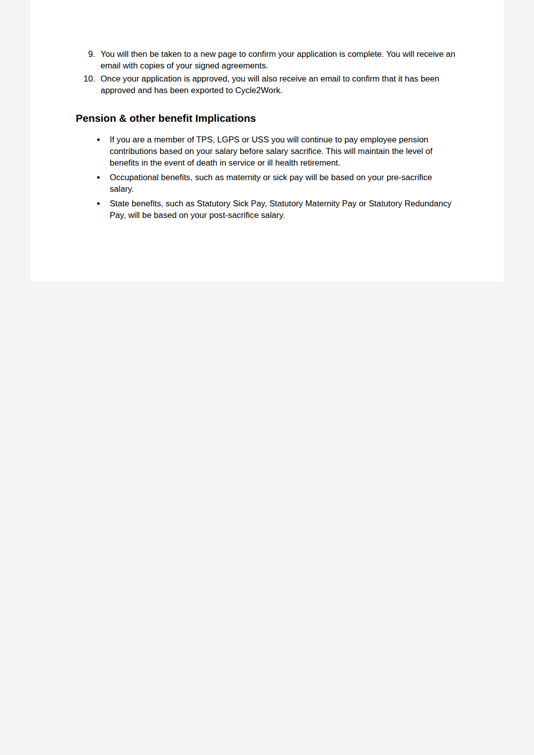You will then be taken to a new page to confirm your application is complete. You will receive an email with copies of your signed agreements.
Once your application is approved, you will also receive an email to confirm that it has been approved and has been exported to Cycle2Work.
Pension & other benefit Implications
If you are a member of TPS, LGPS or USS you will continue to pay employee pension contributions based on your salary before salary sacrifice. This will maintain the level of benefits in the event of death in service or ill health retirement.
Occupational benefits, such as maternity or sick pay will be based on your pre-sacrifice salary.
State benefits, such as Statutory Sick Pay, Statutory Maternity Pay or Statutory Redundancy Pay, will be based on your post-sacrifice salary.